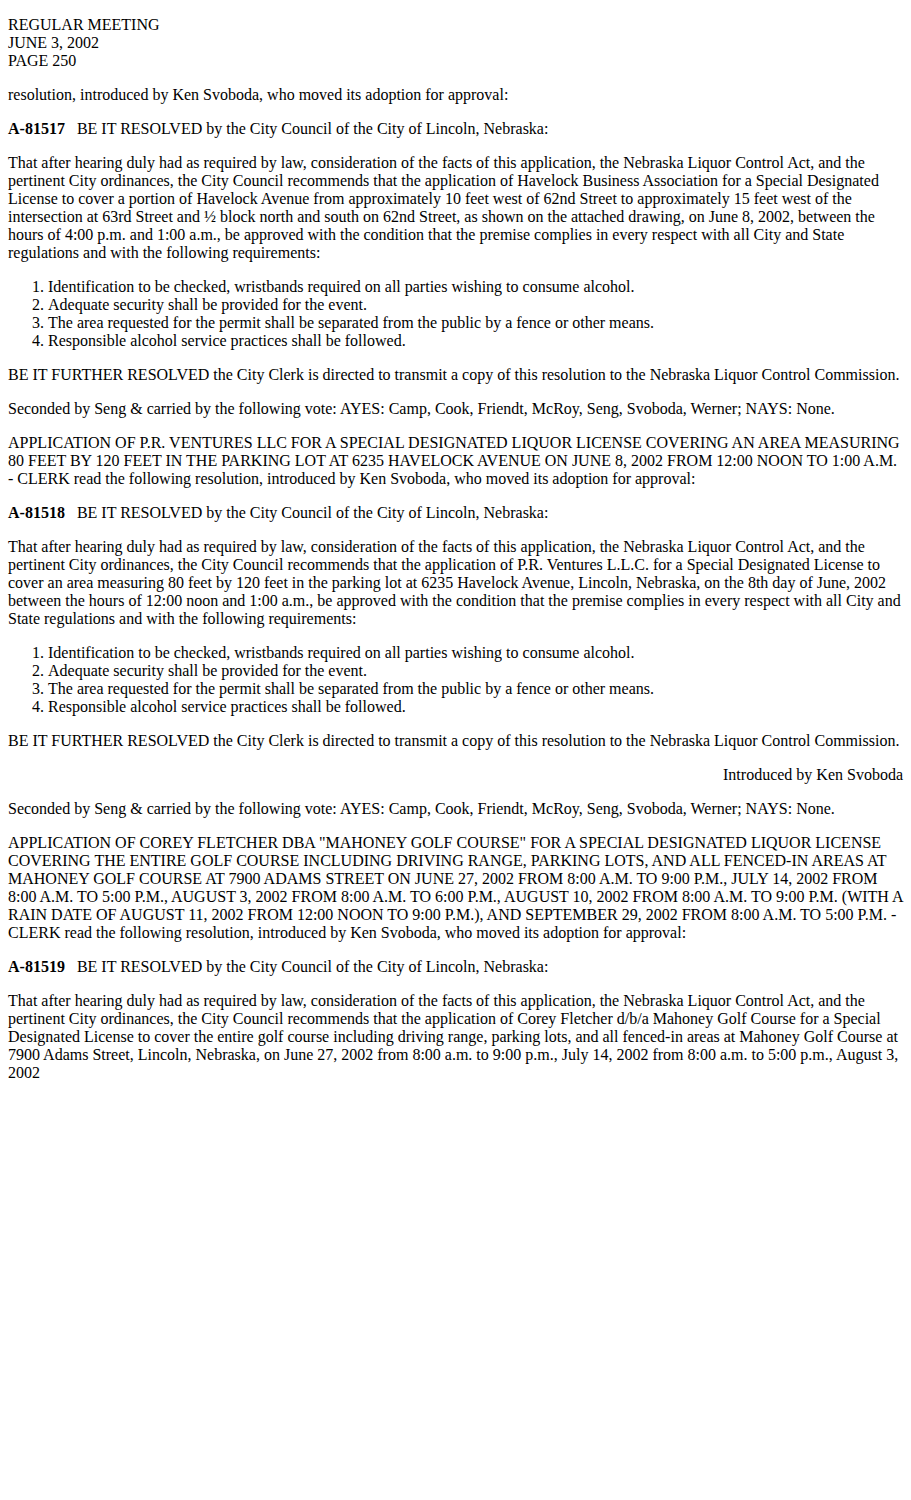REGULAR MEETING
JUNE 3, 2002
PAGE 250
resolution, introduced by Ken Svoboda, who moved its adoption for approval:
A-81517 BE IT RESOLVED by the City Council of the City of Lincoln, Nebraska:
That after hearing duly had as required by law, consideration of the facts of this application, the Nebraska Liquor Control Act, and the pertinent City ordinances, the City Council recommends that the application of Havelock Business Association for a Special Designated License to cover a portion of Havelock Avenue from approximately 10 feet west of 62nd Street to approximately 15 feet west of the intersection at 63rd Street and ½ block north and south on 62nd Street, as shown on the attached drawing, on June 8, 2002, between the hours of 4:00 p.m. and 1:00 a.m., be approved with the condition that the premise complies in every respect with all City and State regulations and with the following requirements:
Identification to be checked, wristbands required on all parties wishing to consume alcohol.
Adequate security shall be provided for the event.
The area requested for the permit shall be separated from the public by a fence or other means.
Responsible alcohol service practices shall be followed.
BE IT FURTHER RESOLVED the City Clerk is directed to transmit a copy of this resolution to the Nebraska Liquor Control Commission.
Seconded by Seng & carried by the following vote: AYES: Camp, Cook, Friendt, McRoy, Seng, Svoboda, Werner; NAYS: None.
APPLICATION OF P.R. VENTURES LLC FOR A SPECIAL DESIGNATED LIQUOR LICENSE COVERING AN AREA MEASURING 80 FEET BY 120 FEET IN THE PARKING LOT AT 6235 HAVELOCK AVENUE ON JUNE 8, 2002 FROM 12:00 NOON TO 1:00 A.M. - CLERK read the following resolution, introduced by Ken Svoboda, who moved its adoption for approval:
A-81518 BE IT RESOLVED by the City Council of the City of Lincoln, Nebraska:
That after hearing duly had as required by law, consideration of the facts of this application, the Nebraska Liquor Control Act, and the pertinent City ordinances, the City Council recommends that the application of P.R. Ventures L.L.C. for a Special Designated License to cover an area measuring 80 feet by 120 feet in the parking lot at 6235 Havelock Avenue, Lincoln, Nebraska, on the 8th day of June, 2002 between the hours of 12:00 noon and 1:00 a.m., be approved with the condition that the premise complies in every respect with all City and State regulations and with the following requirements:
Identification to be checked, wristbands required on all parties wishing to consume alcohol.
Adequate security shall be provided for the event.
The area requested for the permit shall be separated from the public by a fence or other means.
Responsible alcohol service practices shall be followed.
BE IT FURTHER RESOLVED the City Clerk is directed to transmit a copy of this resolution to the Nebraska Liquor Control Commission.
Introduced by Ken Svoboda
Seconded by Seng & carried by the following vote: AYES: Camp, Cook, Friendt, McRoy, Seng, Svoboda, Werner; NAYS: None.
APPLICATION OF COREY FLETCHER DBA "MAHONEY GOLF COURSE" FOR A SPECIAL DESIGNATED LIQUOR LICENSE COVERING THE ENTIRE GOLF COURSE INCLUDING DRIVING RANGE, PARKING LOTS, AND ALL FENCED-IN AREAS AT MAHONEY GOLF COURSE AT 7900 ADAMS STREET ON JUNE 27, 2002 FROM 8:00 A.M. TO 9:00 P.M., JULY 14, 2002 FROM 8:00 A.M. TO 5:00 P.M., AUGUST 3, 2002 FROM 8:00 A.M. TO 6:00 P.M., AUGUST 10, 2002 FROM 8:00 A.M. TO 9:00 P.M. (WITH A RAIN DATE OF AUGUST 11, 2002 FROM 12:00 NOON TO 9:00 P.M.), AND SEPTEMBER 29, 2002 FROM 8:00 A.M. TO 5:00 P.M. - CLERK read the following resolution, introduced by Ken Svoboda, who moved its adoption for approval:
A-81519 BE IT RESOLVED by the City Council of the City of Lincoln, Nebraska:
That after hearing duly had as required by law, consideration of the facts of this application, the Nebraska Liquor Control Act, and the pertinent City ordinances, the City Council recommends that the application of Corey Fletcher d/b/a Mahoney Golf Course for a Special Designated License to cover the entire golf course including driving range, parking lots, and all fenced-in areas at Mahoney Golf Course at 7900 Adams Street, Lincoln, Nebraska, on June 27, 2002 from 8:00 a.m. to 9:00 p.m., July 14, 2002 from 8:00 a.m. to 5:00 p.m., August 3, 2002